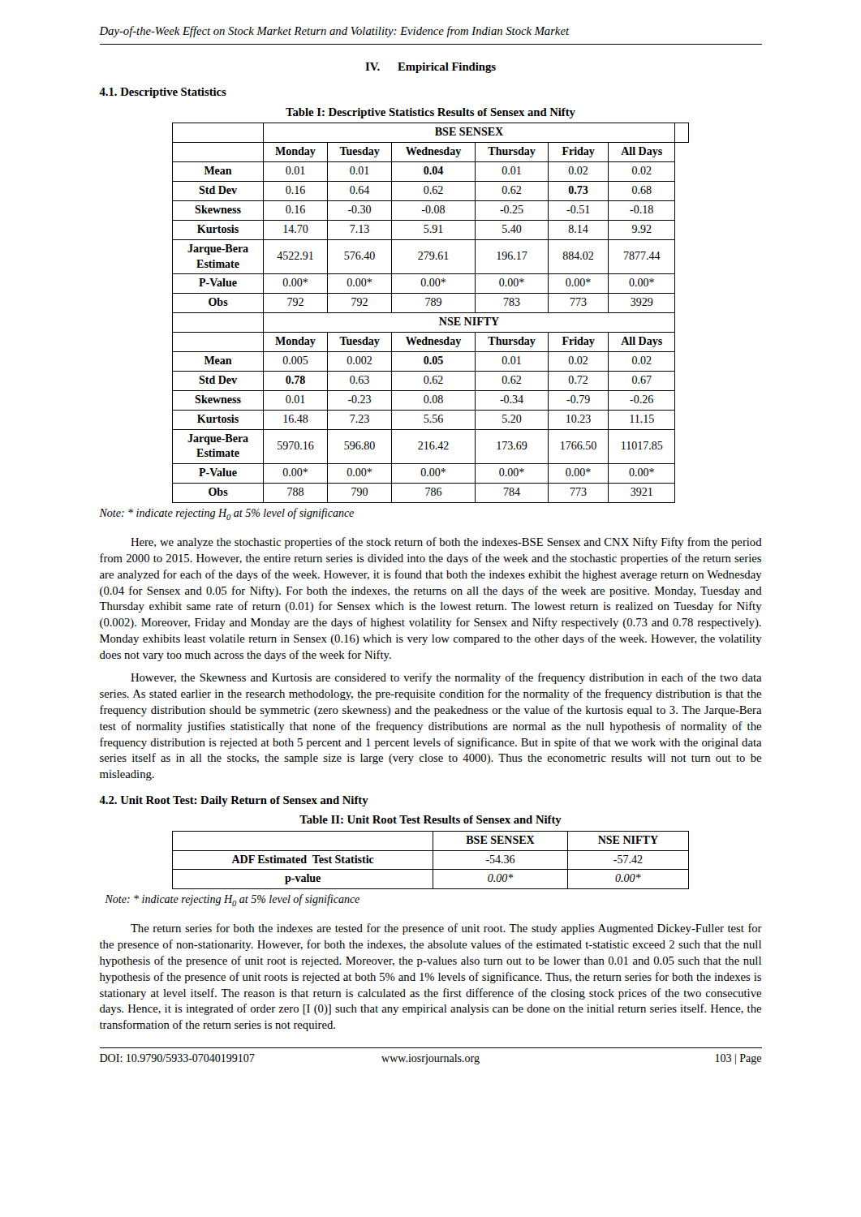Day-of-the-Week Effect on Stock Market Return and Volatility: Evidence from Indian Stock Market
IV. Empirical Findings
4.1. Descriptive Statistics
Table I: Descriptive Statistics Results of Sensex and Nifty
| | BSE SENSEX | |
| | Monday | Tuesday | Wednesday | Thursday | Friday | All Days |
| Mean | 0.01 | 0.01 | 0.04 | 0.01 | 0.02 | 0.02 |
| Std Dev | 0.16 | 0.64 | 0.62 | 0.62 | 0.73 | 0.68 |
| Skewness | 0.16 | -0.30 | -0.08 | -0.25 | -0.51 | -0.18 |
| Kurtosis | 14.70 | 7.13 | 5.91 | 5.40 | 8.14 | 9.92 |
| Jarque-Bera Estimate | 4522.91 | 576.40 | 279.61 | 196.17 | 884.02 | 7877.44 |
| P-Value | 0.00* | 0.00* | 0.00* | 0.00* | 0.00* | 0.00* |
| Obs | 792 | 792 | 789 | 783 | 773 | 3929 |
| | NSE NIFTY |
| | Monday | Tuesday | Wednesday | Thursday | Friday | All Days |
| Mean | 0.005 | 0.002 | 0.05 | 0.01 | 0.02 | 0.02 |
| Std Dev | 0.78 | 0.63 | 0.62 | 0.62 | 0.72 | 0.67 |
| Skewness | 0.01 | -0.23 | 0.08 | -0.34 | -0.79 | -0.26 |
| Kurtosis | 16.48 | 7.23 | 5.56 | 5.20 | 10.23 | 11.15 |
| Jarque-Bera Estimate | 5970.16 | 596.80 | 216.42 | 173.69 | 1766.50 | 11017.85 |
| P-Value | 0.00* | 0.00* | 0.00* | 0.00* | 0.00* | 0.00* |
| Obs | 788 | 790 | 786 | 784 | 773 | 3921 |
Note: * indicate rejecting H0 at 5% level of significance
Here, we analyze the stochastic properties of the stock return of both the indexes-BSE Sensex and CNX Nifty Fifty from the period from 2000 to 2015. However, the entire return series is divided into the days of the week and the stochastic properties of the return series are analyzed for each of the days of the week. However, it is found that both the indexes exhibit the highest average return on Wednesday (0.04 for Sensex and 0.05 for Nifty). For both the indexes, the returns on all the days of the week are positive. Monday, Tuesday and Thursday exhibit same rate of return (0.01) for Sensex which is the lowest return. The lowest return is realized on Tuesday for Nifty (0.002). Moreover, Friday and Monday are the days of highest volatility for Sensex and Nifty respectively (0.73 and 0.78 respectively). Monday exhibits least volatile return in Sensex (0.16) which is very low compared to the other days of the week. However, the volatility does not vary too much across the days of the week for Nifty.
However, the Skewness and Kurtosis are considered to verify the normality of the frequency distribution in each of the two data series. As stated earlier in the research methodology, the pre-requisite condition for the normality of the frequency distribution is that the frequency distribution should be symmetric (zero skewness) and the peakedness or the value of the kurtosis equal to 3. The Jarque-Bera test of normality justifies statistically that none of the frequency distributions are normal as the null hypothesis of normality of the frequency distribution is rejected at both 5 percent and 1 percent levels of significance. But in spite of that we work with the original data series itself as in all the stocks, the sample size is large (very close to 4000). Thus the econometric results will not turn out to be misleading.
4.2. Unit Root Test: Daily Return of Sensex and Nifty
Table II: Unit Root Test Results of Sensex and Nifty
| | BSE SENSEX | NSE NIFTY |
| ADF Estimated Test Statistic | -54.36 | -57.42 |
| p-value | 0.00* | 0.00* |
Note: * indicate rejecting H0 at 5% level of significance
The return series for both the indexes are tested for the presence of unit root. The study applies Augmented Dickey-Fuller test for the presence of non-stationarity. However, for both the indexes, the absolute values of the estimated t-statistic exceed 2 such that the null hypothesis of the presence of unit root is rejected. Moreover, the p-values also turn out to be lower than 0.01 and 0.05 such that the null hypothesis of the presence of unit roots is rejected at both 5% and 1% levels of significance. Thus, the return series for both the indexes is stationary at level itself. The reason is that return is calculated as the first difference of the closing stock prices of the two consecutive days. Hence, it is integrated of order zero [I (0)] such that any empirical analysis can be done on the initial return series itself. Hence, the transformation of the return series is not required.
DOI: 10.9790/5933-07040199107
www.iosrjournals.org
103 | Page